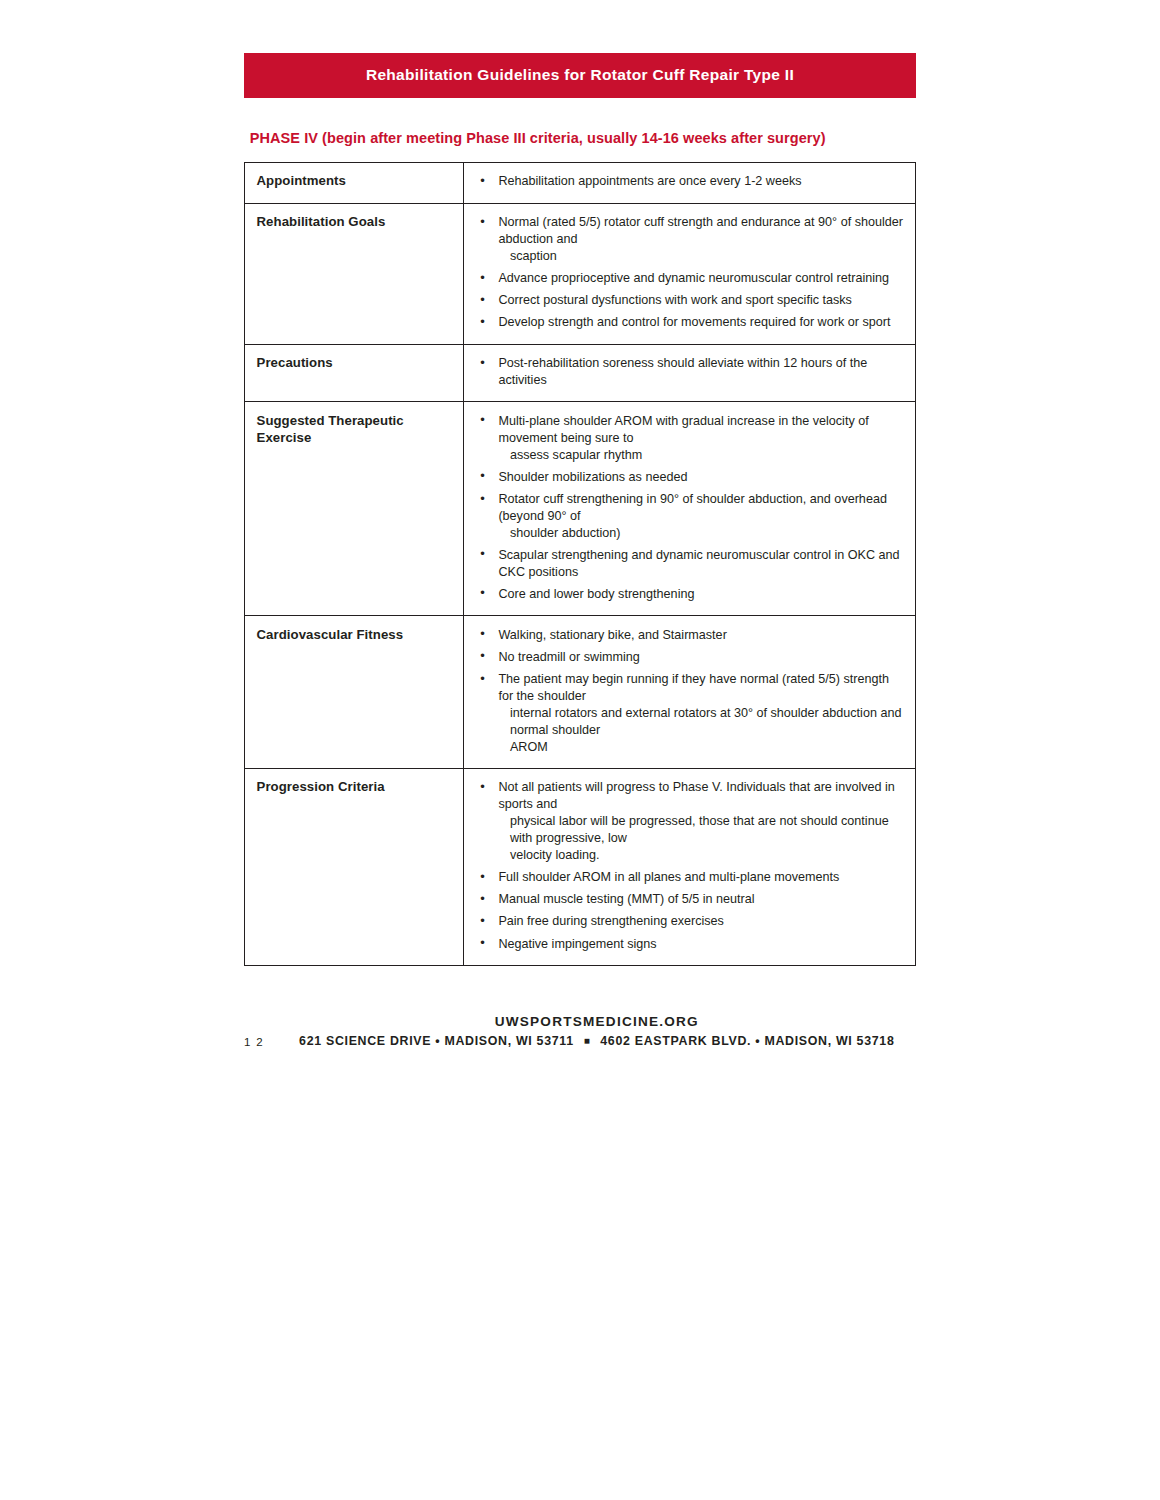Rehabilitation Guidelines for Rotator Cuff Repair Type II
PHASE IV (begin after meeting Phase III criteria, usually 14-16 weeks after surgery)
| Appointments | Rehabilitation appointments are once every 1-2 weeks |
| Rehabilitation Goals | Normal (rated 5/5) rotator cuff strength and endurance at 90° of shoulder abduction and scaption Advance proprioceptive and dynamic neuromuscular control retraining Correct postural dysfunctions with work and sport specific tasks Develop strength and control for movements required for work or sport |
| Precautions | Post-rehabilitation soreness should alleviate within 12 hours of the activities |
| Suggested Therapeutic Exercise | Multi-plane shoulder AROM with gradual increase in the velocity of movement being sure to assess scapular rhythm Shoulder mobilizations as needed Rotator cuff strengthening in 90° of shoulder abduction, and overhead (beyond 90° of shoulder abduction) Scapular strengthening and dynamic neuromuscular control in OKC and CKC positions Core and lower body strengthening |
| Cardiovascular Fitness | Walking, stationary bike, and Stairmaster No treadmill or swimming The patient may begin running if they have normal (rated 5/5) strength for the shoulder internal rotators and external rotators at 30° of shoulder abduction and normal shoulder AROM |
| Progression Criteria | Not all patients will progress to Phase V. Individuals that are involved in sports and physical labor will be progressed, those that are not should continue with progressive, low velocity loading. Full shoulder AROM in all planes and multi-plane movements Manual muscle testing (MMT) of 5/5 in neutral Pain free during strengthening exercises Negative impingement signs |
1 2
UWSPORTSMEDICINE.ORG
621 SCIENCE DRIVE • MADISON, WI 53711 ■ 4602 EASTPARK BLVD. • MADISON, WI 53718